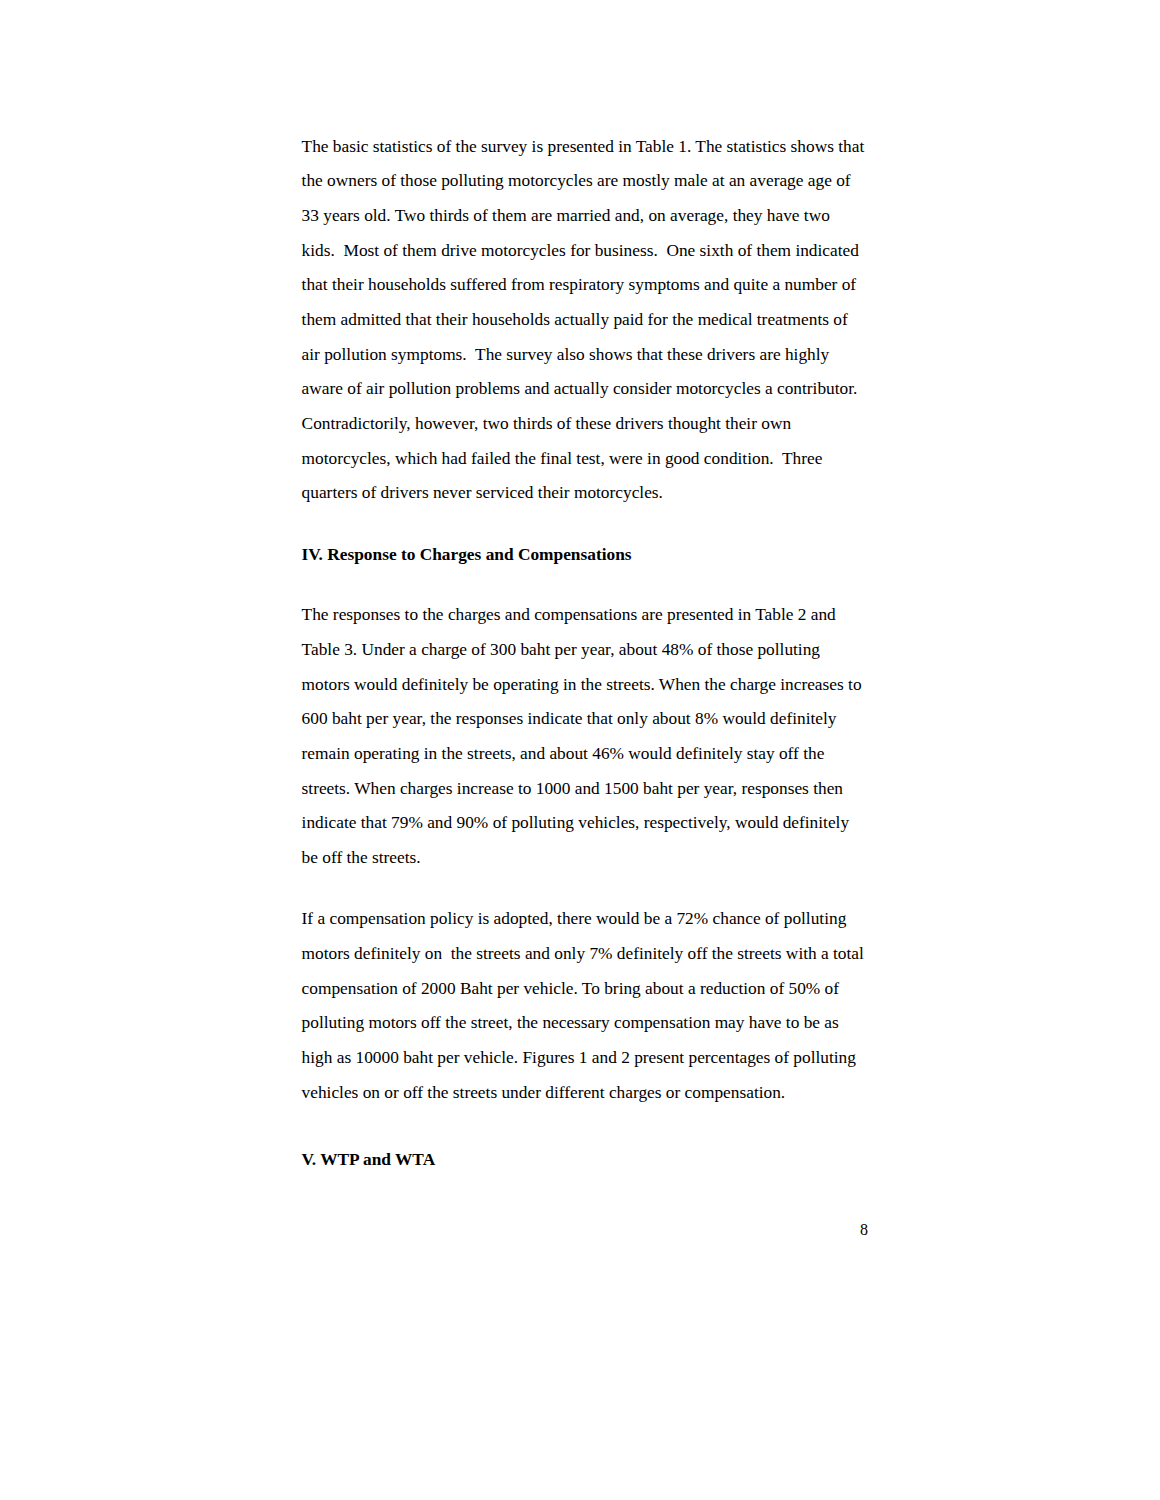The basic statistics of the survey is presented in Table 1. The statistics shows that the owners of those polluting motorcycles are mostly male at an average age of 33 years old. Two thirds of them are married and, on average, they have two kids. Most of them drive motorcycles for business. One sixth of them indicated that their households suffered from respiratory symptoms and quite a number of them admitted that their households actually paid for the medical treatments of air pollution symptoms. The survey also shows that these drivers are highly aware of air pollution problems and actually consider motorcycles a contributor. Contradictorily, however, two thirds of these drivers thought their own motorcycles, which had failed the final test, were in good condition. Three quarters of drivers never serviced their motorcycles.
IV. Response to Charges and Compensations
The responses to the charges and compensations are presented in Table 2 and Table 3. Under a charge of 300 baht per year, about 48% of those polluting motors would definitely be operating in the streets. When the charge increases to 600 baht per year, the responses indicate that only about 8% would definitely remain operating in the streets, and about 46% would definitely stay off the streets. When charges increase to 1000 and 1500 baht per year, responses then indicate that 79% and 90% of polluting vehicles, respectively, would definitely be off the streets.
If a compensation policy is adopted, there would be a 72% chance of polluting motors definitely on the streets and only 7% definitely off the streets with a total compensation of 2000 Baht per vehicle. To bring about a reduction of 50% of polluting motors off the street, the necessary compensation may have to be as high as 10000 baht per vehicle. Figures 1 and 2 present percentages of polluting vehicles on or off the streets under different charges or compensation.
V. WTP and WTA
8